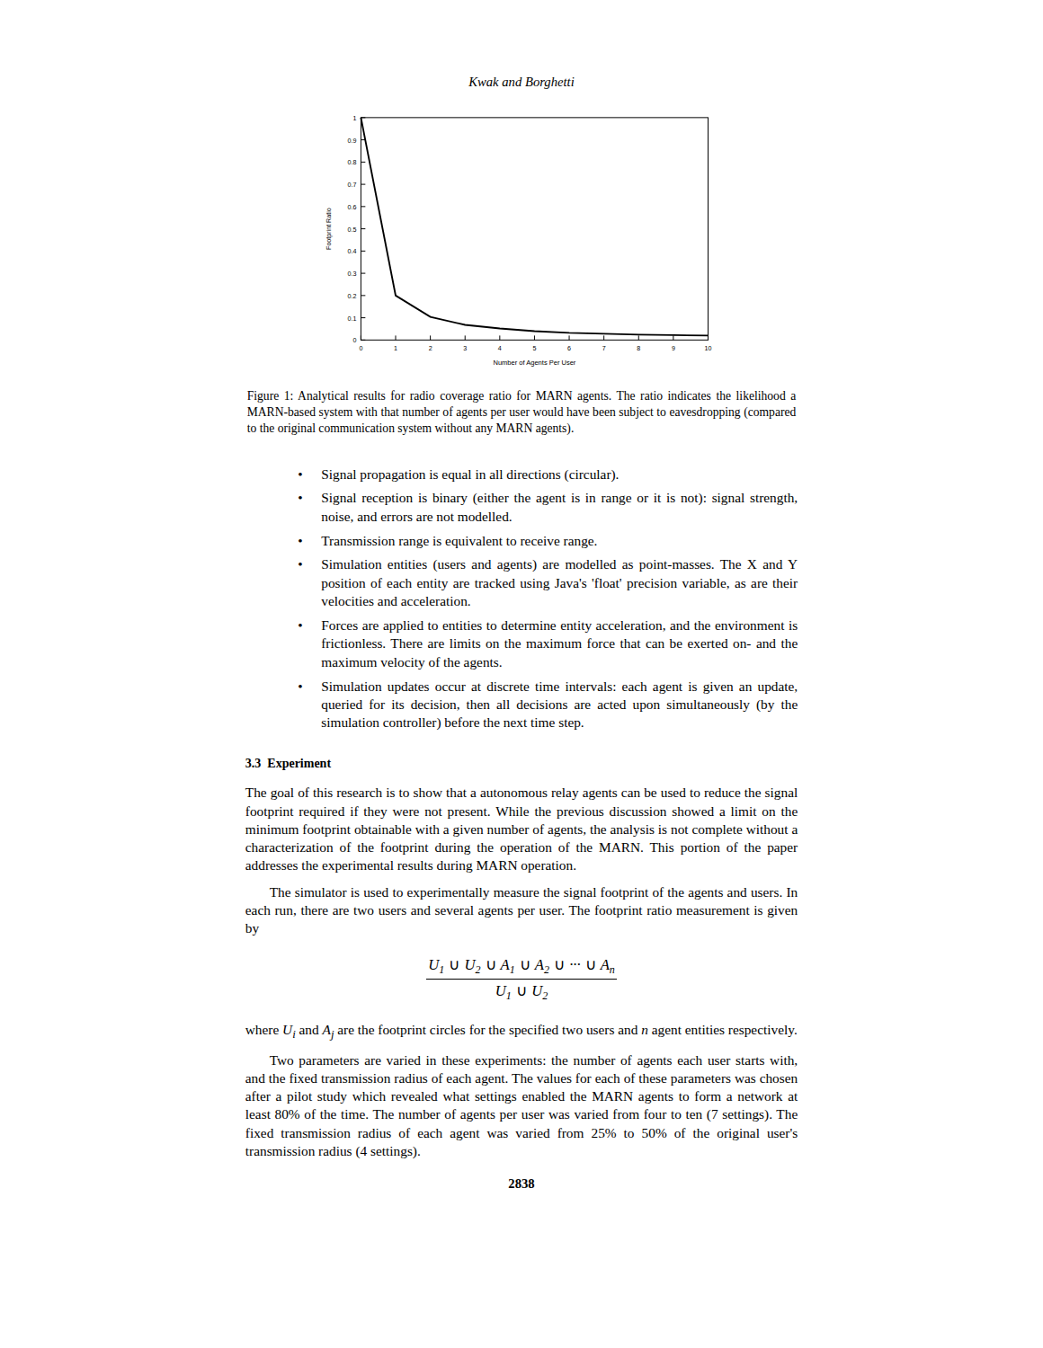Kwak and Borghetti
1 0.9 0.8 0.7 0.6 0.5 0.4 0.3 0.2 0.1 0 0 1 2 3 4 5 6 7 8 9 10 Number of Agents Per User Footprint Ratio
Figure 1: Analytical results for radio coverage ratio for MARN agents. The ratio indicates the likelihood a MARN-based system with that number of agents per user would have been subject to eavesdropping (compared to the original communication system without any MARN agents).
Signal propagation is equal in all directions (circular).
Signal reception is binary (either the agent is in range or it is not): signal strength, noise, and errors are not modelled.
Transmission range is equivalent to receive range.
Simulation entities (users and agents) are modelled as point-masses. The X and Y position of each entity are tracked using Java's 'float' precision variable, as are their velocities and acceleration.
Forces are applied to entities to determine entity acceleration, and the environment is frictionless. There are limits on the maximum force that can be exerted on- and the maximum velocity of the agents.
Simulation updates occur at discrete time intervals: each agent is given an update, queried for its decision, then all decisions are acted upon simultaneously (by the simulation controller) before the next time step.
3.3 Experiment
The goal of this research is to show that a autonomous relay agents can be used to reduce the signal footprint required if they were not present. While the previous discussion showed a limit on the minimum footprint obtainable with a given number of agents, the analysis is not complete without a characterization of the footprint during the operation of the MARN. This portion of the paper addresses the experimental results during MARN operation.
The simulator is used to experimentally measure the signal footprint of the agents and users. In each run, there are two users and several agents per user. The footprint ratio measurement is given by
U1 ∪ U2 ∪ A1 ∪ A2 ∪ ··· ∪ An U1 ∪ U2
where Ui and Aj are the footprint circles for the specified two users and n agent entities respectively.
Two parameters are varied in these experiments: the number of agents each user starts with, and the fixed transmission radius of each agent. The values for each of these parameters was chosen after a pilot study which revealed what settings enabled the MARN agents to form a network at least 80% of the time. The number of agents per user was varied from four to ten (7 settings). The fixed transmission radius of each agent was varied from 25% to 50% of the original user's transmission radius (4 settings).
2838